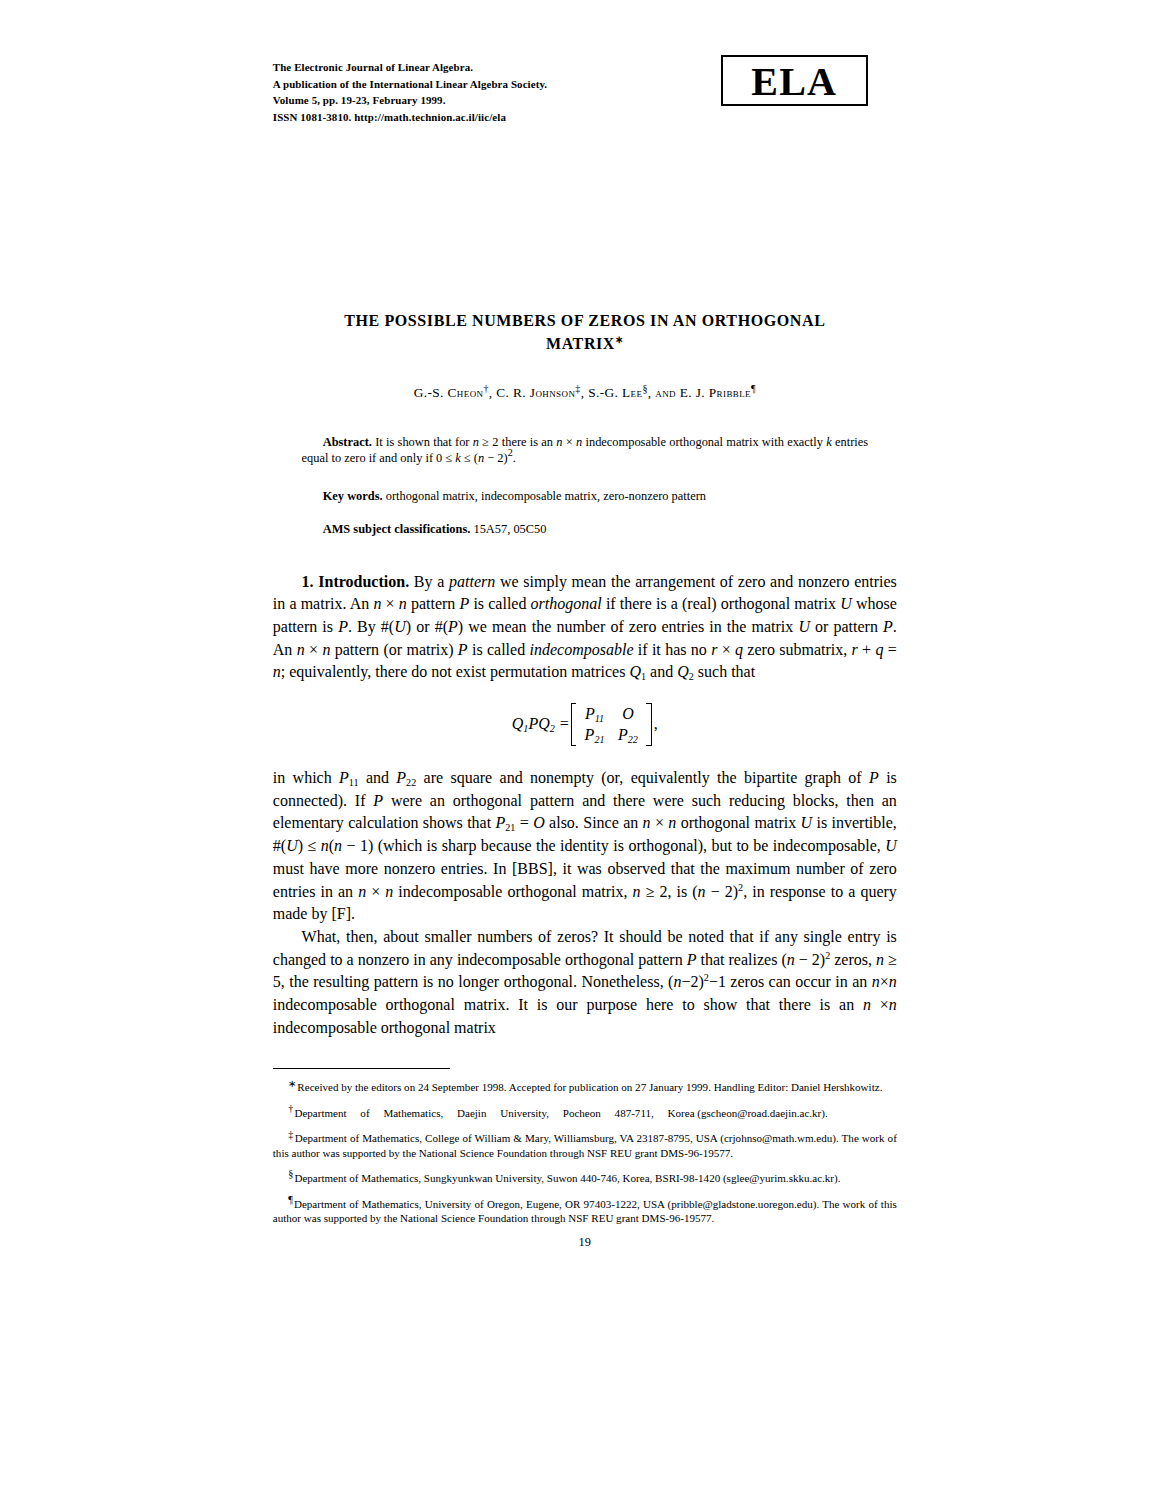The Electronic Journal of Linear Algebra.
A publication of the International Linear Algebra Society.
Volume 5, pp. 19-23, February 1999.
ISSN 1081-3810. http://math.technion.ac.il/iic/ela
ELA
The Possible Numbers of Zeros in an Orthogonal
Matrix∗
G.-S. Cheon†, C. R. Johnson‡, S.-G. Lee§, and E. J. Pribble¶
Abstract. It is shown that for n ≥ 2 there is an n × n indecomposable orthogonal matrix with exactly k entries equal to zero if and only if 0 ≤ k ≤ (n − 2)2.
Key words. orthogonal matrix, indecomposable matrix, zero-nonzero pattern
AMS subject classifications. 15A57, 05C50
1. Introduction. By a pattern we simply mean the arrangement of zero and nonzero entries in a matrix. An n × n pattern P is called orthogonal if there is a (real) orthogonal matrix U whose pattern is P. By #(U) or #(P) we mean the number of zero entries in the matrix U or pattern P. An n × n pattern (or matrix) P is called indecomposable if it has no r × q zero submatrix, r + q = n; equivalently, there do not exist permutation matrices Q1 and Q2 such that
Q1PQ2 =
| P 11 | O |
| P 21 | P 22 |
,
in which P11 and P22 are square and nonempty (or, equivalently the bipartite graph of P is connected). If P were an orthogonal pattern and there were such reducing blocks, then an elementary calculation shows that P21 = O also. Since an n × n orthogonal matrix U is invertible, #(U) ≤ n(n − 1) (which is sharp because the identity is orthogonal), but to be indecomposable, U must have more nonzero entries. In [BBS], it was observed that the maximum number of zero entries in an n × n indecomposable orthogonal matrix, n ≥ 2, is (n − 2)2, in response to a query made by [F].
What, then, about smaller numbers of zeros? It should be noted that if any single entry is changed to a nonzero in any indecomposable orthogonal pattern P that realizes (n − 2)2 zeros, n ≥ 5, the resulting pattern is no longer orthogonal. Nonetheless, (n−2)2−1 zeros can occur in an n×n indecomposable orthogonal matrix. It is our purpose here to show that there is an n ×n indecomposable orthogonal matrix
∗Received by the editors on 24 September 1998. Accepted for publication on 27 January 1999. Handling Editor: Daniel Hershkowitz.
†Department of Mathematics, Daejin University, Pocheon 487-711, Korea (gscheon@road.daejin.ac.kr).
‡Department of Mathematics, College of William & Mary, Williamsburg, VA 23187-8795, USA (crjohnso@math.wm.edu). The work of this author was supported by the National Science Foundation through NSF REU grant DMS-96-19577.
§Department of Mathematics, Sungkyunkwan University, Suwon 440-746, Korea, BSRI-98-1420 (sglee@yurim.skku.ac.kr).
¶Department of Mathematics, University of Oregon, Eugene, OR 97403-1222, USA (pribble@gladstone.uoregon.edu). The work of this author was supported by the National Science Foundation through NSF REU grant DMS-96-19577.
19